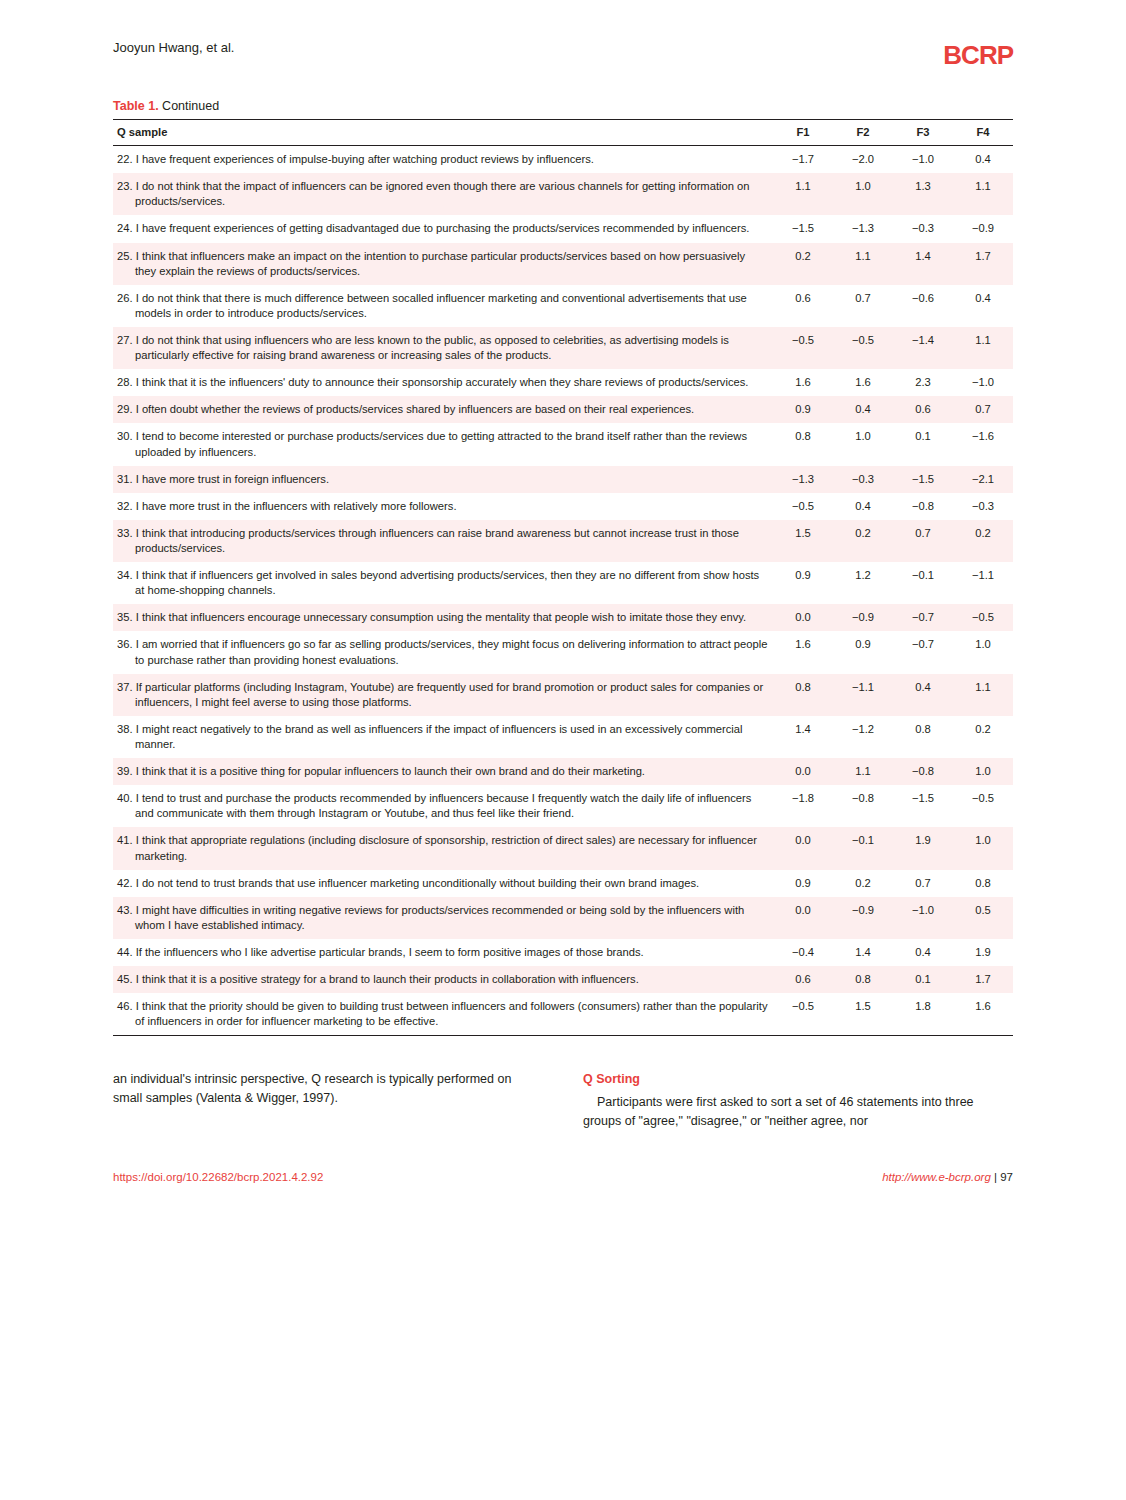Jooyun Hwang, et al.
BCRP
Table 1. Continued
| Q sample | F1 | F2 | F3 | F4 |
| --- | --- | --- | --- | --- |
| 22. I have frequent experiences of impulse-buying after watching product reviews by influencers. | −1.7 | −2.0 | −1.0 | 0.4 |
| 23. I do not think that the impact of influencers can be ignored even though there are various channels for getting information on products/services. | 1.1 | 1.0 | 1.3 | 1.1 |
| 24. I have frequent experiences of getting disadvantaged due to purchasing the products/services recommended by influencers. | −1.5 | −1.3 | −0.3 | −0.9 |
| 25. I think that influencers make an impact on the intention to purchase particular products/services based on how persuasively they explain the reviews of products/services. | 0.2 | 1.1 | 1.4 | 1.7 |
| 26. I do not think that there is much difference between socalled influencer marketing and conventional advertisements that use models in order to introduce products/services. | 0.6 | 0.7 | −0.6 | 0.4 |
| 27. I do not think that using influencers who are less known to the public, as opposed to celebrities, as advertising models is particularly effective for raising brand awareness or increasing sales of the products. | −0.5 | −0.5 | −1.4 | 1.1 |
| 28. I think that it is the influencers' duty to announce their sponsorship accurately when they share reviews of products/services. | 1.6 | 1.6 | 2.3 | −1.0 |
| 29. I often doubt whether the reviews of products/services shared by influencers are based on their real experiences. | 0.9 | 0.4 | 0.6 | 0.7 |
| 30. I tend to become interested or purchase products/services due to getting attracted to the brand itself rather than the reviews uploaded by influencers. | 0.8 | 1.0 | 0.1 | −1.6 |
| 31. I have more trust in foreign influencers. | −1.3 | −0.3 | −1.5 | −2.1 |
| 32. I have more trust in the influencers with relatively more followers. | −0.5 | 0.4 | −0.8 | −0.3 |
| 33. I think that introducing products/services through influencers can raise brand awareness but cannot increase trust in those products/services. | 1.5 | 0.2 | 0.7 | 0.2 |
| 34. I think that if influencers get involved in sales beyond advertising products/services, then they are no different from show hosts at home-shopping channels. | 0.9 | 1.2 | −0.1 | −1.1 |
| 35. I think that influencers encourage unnecessary consumption using the mentality that people wish to imitate those they envy. | 0.0 | −0.9 | −0.7 | −0.5 |
| 36. I am worried that if influencers go so far as selling products/services, they might focus on delivering information to attract people to purchase rather than providing honest evaluations. | 1.6 | 0.9 | −0.7 | 1.0 |
| 37. If particular platforms (including Instagram, Youtube) are frequently used for brand promotion or product sales for companies or influencers, I might feel averse to using those platforms. | 0.8 | −1.1 | 0.4 | 1.1 |
| 38. I might react negatively to the brand as well as influencers if the impact of influencers is used in an excessively commercial manner. | 1.4 | −1.2 | 0.8 | 0.2 |
| 39. I think that it is a positive thing for popular influencers to launch their own brand and do their marketing. | 0.0 | 1.1 | −0.8 | 1.0 |
| 40. I tend to trust and purchase the products recommended by influencers because I frequently watch the daily life of influencers and communicate with them through Instagram or Youtube, and thus feel like their friend. | −1.8 | −0.8 | −1.5 | −0.5 |
| 41. I think that appropriate regulations (including disclosure of sponsorship, restriction of direct sales) are necessary for influencer marketing. | 0.0 | −0.1 | 1.9 | 1.0 |
| 42. I do not tend to trust brands that use influencer marketing unconditionally without building their own brand images. | 0.9 | 0.2 | 0.7 | 0.8 |
| 43. I might have difficulties in writing negative reviews for products/services recommended or being sold by the influencers with whom I have established intimacy. | 0.0 | −0.9 | −1.0 | 0.5 |
| 44. If the influencers who I like advertise particular brands, I seem to form positive images of those brands. | −0.4 | 1.4 | 0.4 | 1.9 |
| 45. I think that it is a positive strategy for a brand to launch their products in collaboration with influencers. | 0.6 | 0.8 | 0.1 | 1.7 |
| 46. I think that the priority should be given to building trust between influencers and followers (consumers) rather than the popularity of influencers in order for influencer marketing to be effective. | −0.5 | 1.5 | 1.8 | 1.6 |
an individual's intrinsic perspective, Q research is typically performed on small samples (Valenta & Wigger, 1997).
Q Sorting
Participants were first asked to sort a set of 46 statements into three groups of "agree," "disagree," or "neither agree, nor
https://doi.org/10.22682/bcrp.2021.4.2.92
http://www.e-bcrp.org | 97